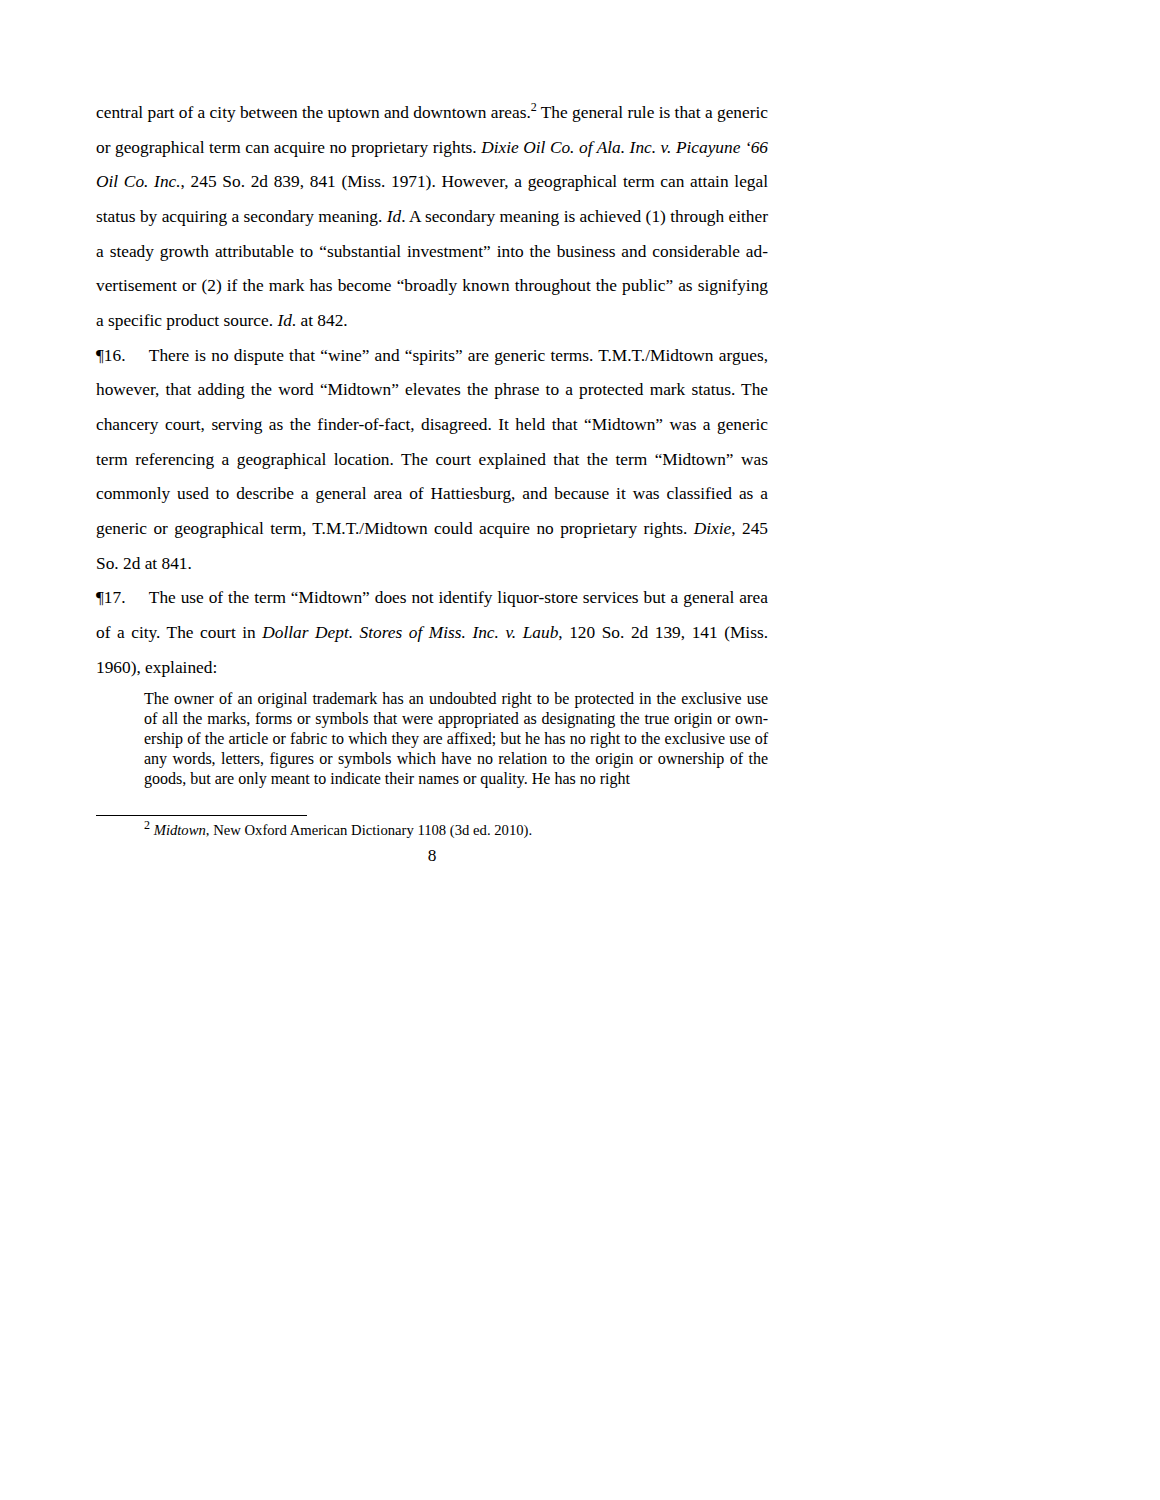central part of a city between the uptown and downtown areas.2 The general rule is that a generic or geographical term can acquire no proprietary rights. Dixie Oil Co. of Ala. Inc. v. Picayune ‘66 Oil Co. Inc., 245 So. 2d 839, 841 (Miss. 1971). However, a geographical term can attain legal status by acquiring a secondary meaning. Id. A secondary meaning is achieved (1) through either a steady growth attributable to “substantial investment” into the business and considerable advertisement or (2) if the mark has become “broadly known throughout the public” as signifying a specific product source. Id. at 842.
¶16. There is no dispute that “wine” and “spirits” are generic terms. T.M.T./Midtown argues, however, that adding the word “Midtown” elevates the phrase to a protected mark status. The chancery court, serving as the finder-of-fact, disagreed. It held that “Midtown” was a generic term referencing a geographical location. The court explained that the term “Midtown” was commonly used to describe a general area of Hattiesburg, and because it was classified as a generic or geographical term, T.M.T./Midtown could acquire no proprietary rights. Dixie, 245 So. 2d at 841.
¶17. The use of the term “Midtown” does not identify liquor-store services but a general area of a city. The court in Dollar Dept. Stores of Miss. Inc. v. Laub, 120 So. 2d 139, 141 (Miss. 1960), explained:
The owner of an original trademark has an undoubted right to be protected in the exclusive use of all the marks, forms or symbols that were appropriated as designating the true origin or ownership of the article or fabric to which they are affixed; but he has no right to the exclusive use of any words, letters, figures or symbols which have no relation to the origin or ownership of the goods, but are only meant to indicate their names or quality. He has no right
2 Midtown, New Oxford American Dictionary 1108 (3d ed. 2010).
8